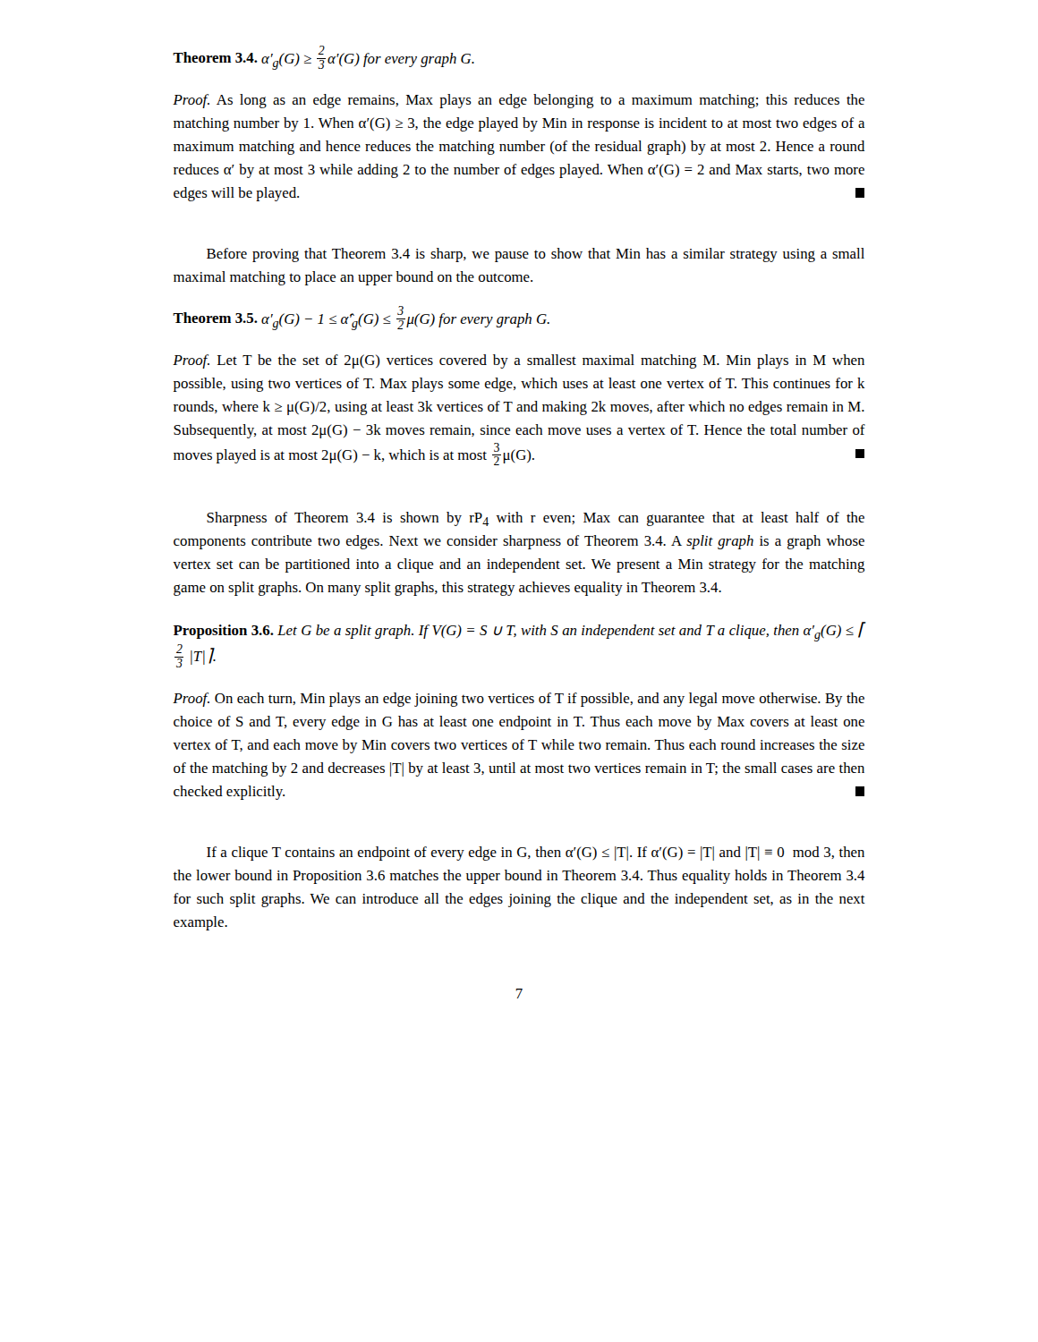Theorem 3.4. α′g(G) ≥ 23α′(G) for every graph G.
Proof. As long as an edge remains, Max plays an edge belonging to a maximum matching; this reduces the matching number by 1. When α′(G) ≥ 3, the edge played by Min in response is incident to at most two edges of a maximum matching and hence reduces the matching number (of the residual graph) by at most 2. Hence a round reduces α′ by at most 3 while adding 2 to the number of edges played. When α′(G) = 2 and Max starts, two more edges will be played.
Before proving that Theorem 3.4 is sharp, we pause to show that Min has a similar strategy using a small maximal matching to place an upper bound on the outcome.
Theorem 3.5. α′g(G) − 1 ≤ α̂′g(G) ≤ 32μ(G) for every graph G.
Proof. Let T be the set of 2μ(G) vertices covered by a smallest maximal matching M. Min plays in M when possible, using two vertices of T. Max plays some edge, which uses at least one vertex of T. This continues for k rounds, where k ≥ μ(G)/2, using at least 3k vertices of T and making 2k moves, after which no edges remain in M. Subsequently, at most 2μ(G) − 3k moves remain, since each move uses a vertex of T. Hence the total number of moves played is at most 2μ(G) − k, which is at most 32μ(G).
Sharpness of Theorem 3.4 is shown by rP4 with r even; Max can guarantee that at least half of the components contribute two edges. Next we consider sharpness of Theorem 3.4. A split graph is a graph whose vertex set can be partitioned into a clique and an independent set. We present a Min strategy for the matching game on split graphs. On many split graphs, this strategy achieves equality in Theorem 3.4.
Proposition 3.6. Let G be a split graph. If V(G) = S ∪ T, with S an independent set and T a clique, then α′g(G) ≤ ⌈23 |T|⌉.
Proof. On each turn, Min plays an edge joining two vertices of T if possible, and any legal move otherwise. By the choice of S and T, every edge in G has at least one endpoint in T. Thus each move by Max covers at least one vertex of T, and each move by Min covers two vertices of T while two remain. Thus each round increases the size of the matching by 2 and decreases |T| by at least 3, until at most two vertices remain in T; the small cases are then checked explicitly.
If a clique T contains an endpoint of every edge in G, then α′(G) ≤ |T|. If α′(G) = |T| and |T| ≡ 0 mod 3, then the lower bound in Proposition 3.6 matches the upper bound in Theorem 3.4. Thus equality holds in Theorem 3.4 for such split graphs. We can introduce all the edges joining the clique and the independent set, as in the next example.
7